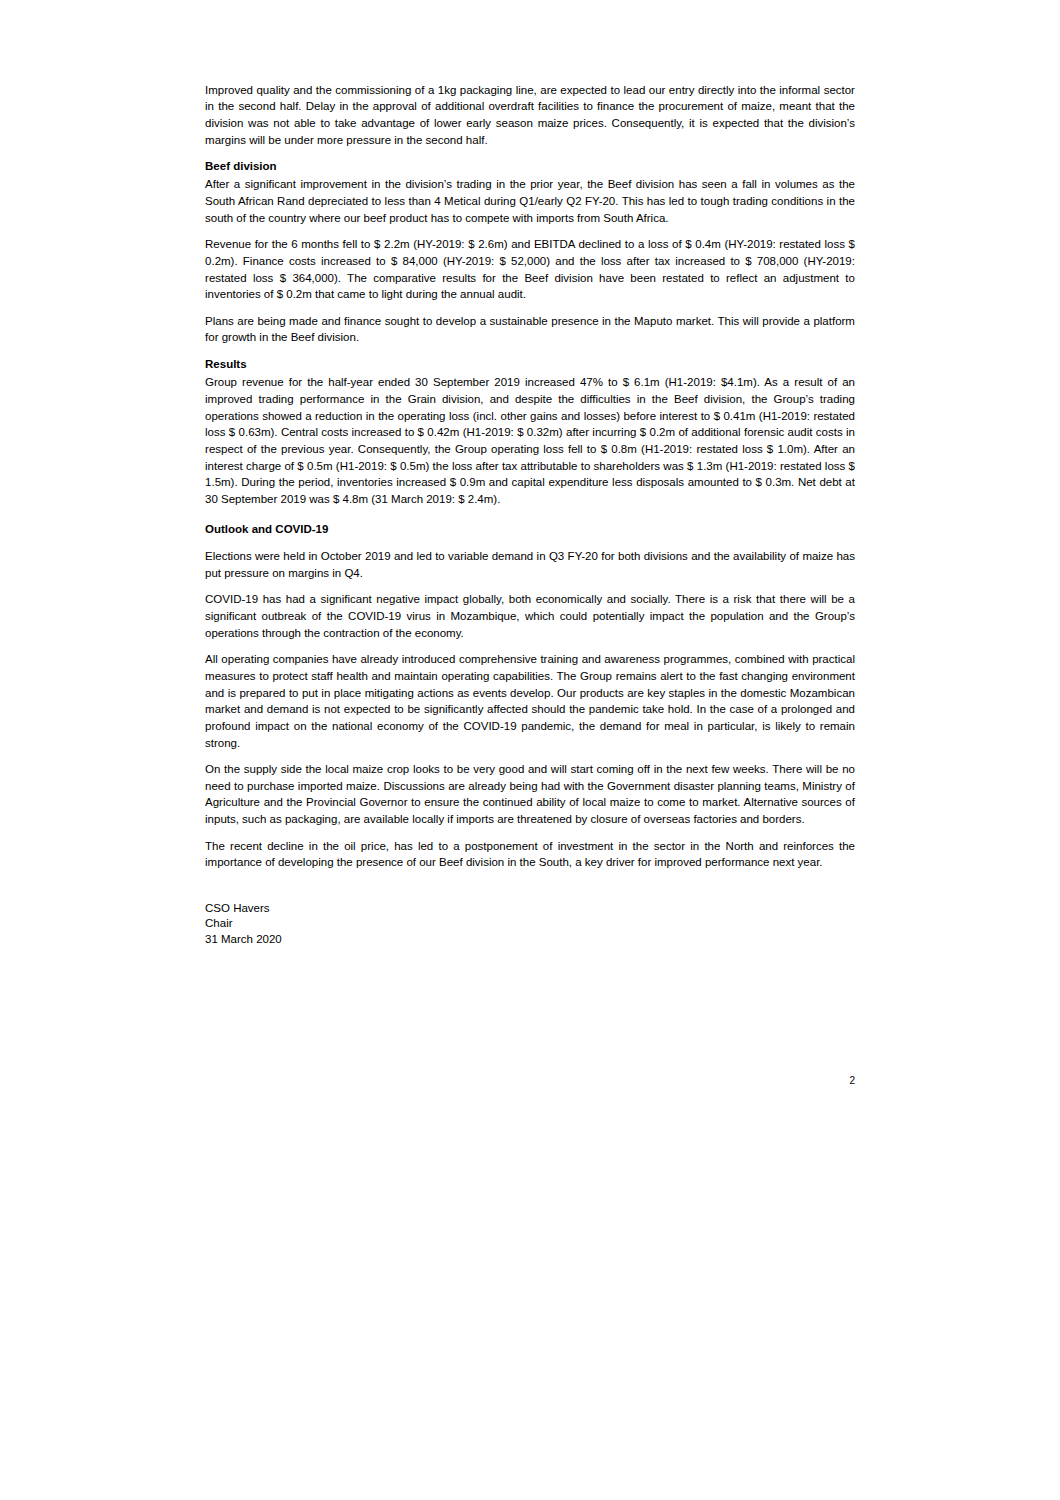Improved quality and the commissioning of a 1kg packaging line, are expected to lead our entry directly into the informal sector in the second half. Delay in the approval of additional overdraft facilities to finance the procurement of maize, meant that the division was not able to take advantage of lower early season maize prices. Consequently, it is expected that the division’s margins will be under more pressure in the second half.
Beef division
After a significant improvement in the division’s trading in the prior year, the Beef division has seen a fall in volumes as the South African Rand depreciated to less than 4 Metical during Q1/early Q2 FY-20. This has led to tough trading conditions in the south of the country where our beef product has to compete with imports from South Africa.
Revenue for the 6 months fell to $ 2.2m (HY-2019: $ 2.6m) and EBITDA declined to a loss of $ 0.4m (HY-2019: restated loss $ 0.2m). Finance costs increased to $ 84,000 (HY-2019: $ 52,000) and the loss after tax increased to $ 708,000 (HY-2019: restated loss $ 364,000). The comparative results for the Beef division have been restated to reflect an adjustment to inventories of $ 0.2m that came to light during the annual audit.
Plans are being made and finance sought to develop a sustainable presence in the Maputo market. This will provide a platform for growth in the Beef division.
Results
Group revenue for the half-year ended 30 September 2019 increased 47% to $ 6.1m (H1-2019: $4.1m). As a result of an improved trading performance in the Grain division, and despite the difficulties in the Beef division, the Group’s trading operations showed a reduction in the operating loss (incl. other gains and losses) before interest to $ 0.41m (H1-2019: restated loss $ 0.63m). Central costs increased to $ 0.42m (H1-2019: $ 0.32m) after incurring $ 0.2m of additional forensic audit costs in respect of the previous year. Consequently, the Group operating loss fell to $ 0.8m (H1-2019: restated loss $ 1.0m). After an interest charge of $ 0.5m (H1-2019: $ 0.5m) the loss after tax attributable to shareholders was $ 1.3m (H1-2019: restated loss $ 1.5m). During the period, inventories increased $ 0.9m and capital expenditure less disposals amounted to $ 0.3m. Net debt at 30 September 2019 was $ 4.8m (31 March 2019: $ 2.4m).
Outlook and COVID-19
Elections were held in October 2019 and led to variable demand in Q3 FY-20 for both divisions and the availability of maize has put pressure on margins in Q4.
COVID-19 has had a significant negative impact globally, both economically and socially. There is a risk that there will be a significant outbreak of the COVID-19 virus in Mozambique, which could potentially impact the population and the Group’s operations through the contraction of the economy.
All operating companies have already introduced comprehensive training and awareness programmes, combined with practical measures to protect staff health and maintain operating capabilities. The Group remains alert to the fast changing environment and is prepared to put in place mitigating actions as events develop. Our products are key staples in the domestic Mozambican market and demand is not expected to be significantly affected should the pandemic take hold. In the case of a prolonged and profound impact on the national economy of the COVID-19 pandemic, the demand for meal in particular, is likely to remain strong.
On the supply side the local maize crop looks to be very good and will start coming off in the next few weeks. There will be no need to purchase imported maize. Discussions are already being had with the Government disaster planning teams, Ministry of Agriculture and the Provincial Governor to ensure the continued ability of local maize to come to market. Alternative sources of inputs, such as packaging, are available locally if imports are threatened by closure of overseas factories and borders.
The recent decline in the oil price, has led to a postponement of investment in the sector in the North and reinforces the importance of developing the presence of our Beef division in the South, a key driver for improved performance next year.
CSO Havers
Chair
31 March 2020
2